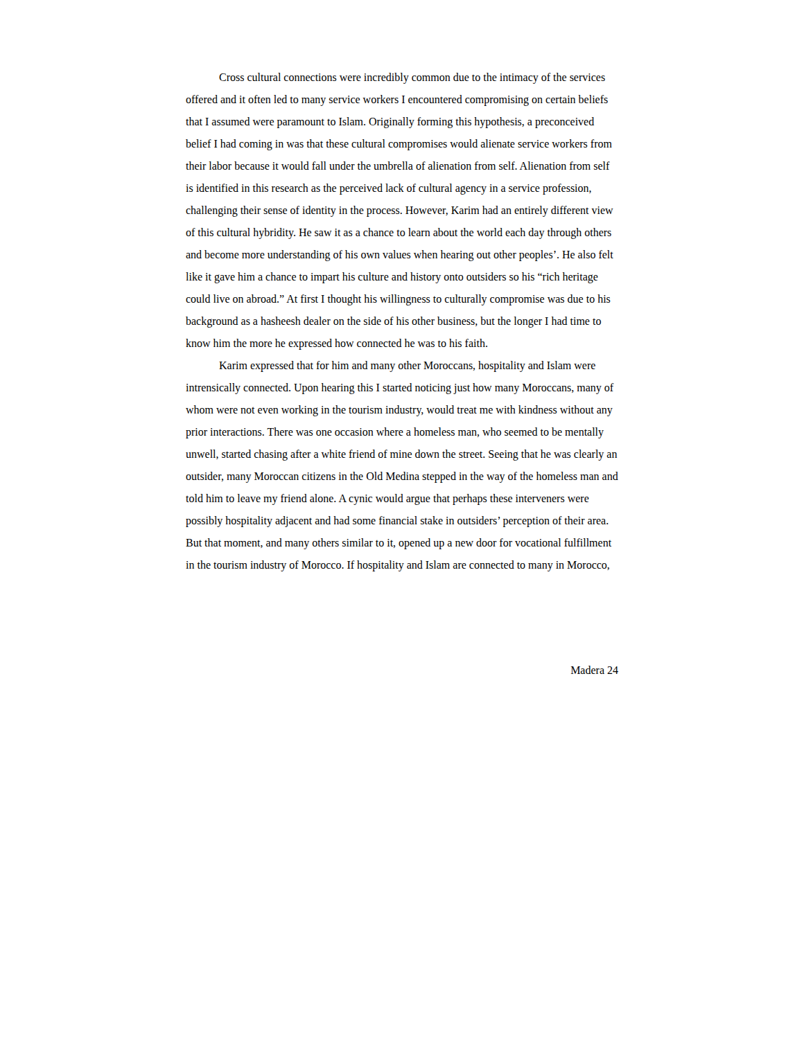Cross cultural connections were incredibly common due to the intimacy of the services offered and it often led to many service workers I encountered compromising on certain beliefs that I assumed were paramount to Islam. Originally forming this hypothesis, a preconceived belief I had coming in was that these cultural compromises would alienate service workers from their labor because it would fall under the umbrella of alienation from self. Alienation from self is identified in this research as the perceived lack of cultural agency in a service profession, challenging their sense of identity in the process. However, Karim had an entirely different view of this cultural hybridity. He saw it as a chance to learn about the world each day through others and become more understanding of his own values when hearing out other peoples’. He also felt like it gave him a chance to impart his culture and history onto outsiders so his “rich heritage could live on abroad.” At first I thought his willingness to culturally compromise was due to his background as a hasheesh dealer on the side of his other business, but the longer I had time to know him the more he expressed how connected he was to his faith.
Karim expressed that for him and many other Moroccans, hospitality and Islam were intrensically connected. Upon hearing this I started noticing just how many Moroccans, many of whom were not even working in the tourism industry, would treat me with kindness without any prior interactions. There was one occasion where a homeless man, who seemed to be mentally unwell, started chasing after a white friend of mine down the street. Seeing that he was clearly an outsider, many Moroccan citizens in the Old Medina stepped in the way of the homeless man and told him to leave my friend alone. A cynic would argue that perhaps these interveners were possibly hospitality adjacent and had some financial stake in outsiders’ perception of their area. But that moment, and many others similar to it, opened up a new door for vocational fulfillment in the tourism industry of Morocco. If hospitality and Islam are connected to many in Morocco,
Madera 24